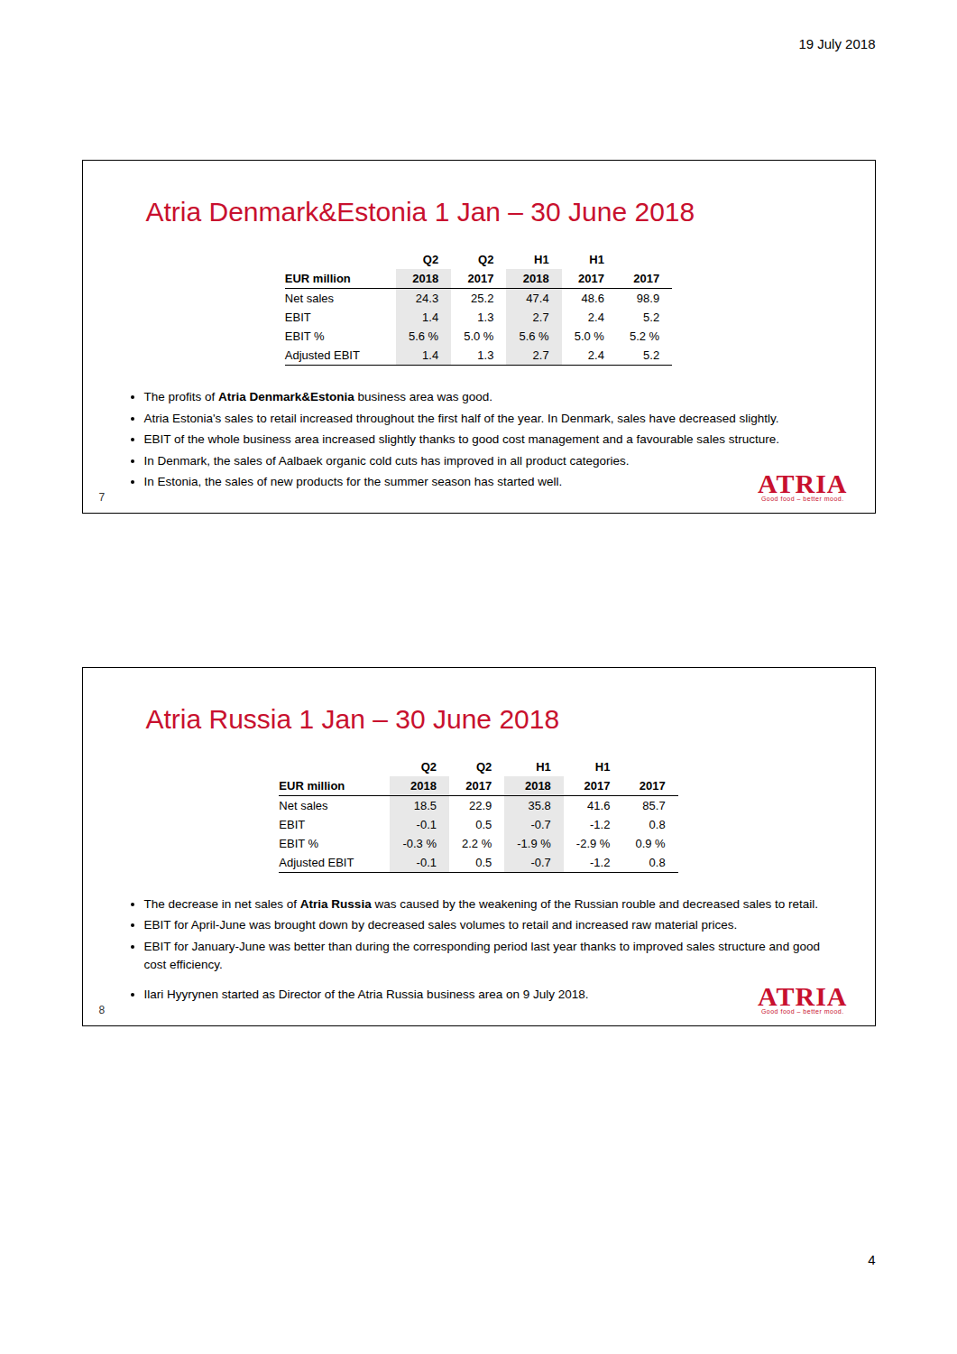19 July 2018
Atria Denmark&Estonia 1 Jan – 30 June 2018
| | Q2 | Q2 | H1 | H1 | |
| --- | --- | --- | --- | --- | --- |
| EUR million | 2018 | 2017 | 2018 | 2017 | 2017 |
| Net sales | 24.3 | 25.2 | 47.4 | 48.6 | 98.9 |
| EBIT | 1.4 | 1.3 | 2.7 | 2.4 | 5.2 |
| EBIT % | 5.6 % | 5.0 % | 5.6 % | 5.0 % | 5.2 % |
| Adjusted EBIT | 1.4 | 1.3 | 2.7 | 2.4 | 5.2 |
The profits of Atria Denmark&Estonia business area was good.
Atria Estonia's sales to retail increased throughout the first half of the year. In Denmark, sales have decreased slightly.
EBIT of the whole business area increased slightly thanks to good cost management and a favourable sales structure.
In Denmark, the sales of Aalbaek organic cold cuts has improved in all product categories.
In Estonia, the sales of new products for the summer season has started well.
7
ATRIA
Good food – better mood.
Atria Russia 1 Jan – 30 June 2018
| | Q2 | Q2 | H1 | H1 | |
| --- | --- | --- | --- | --- | --- |
| EUR million | 2018 | 2017 | 2018 | 2017 | 2017 |
| Net sales | 18.5 | 22.9 | 35.8 | 41.6 | 85.7 |
| EBIT | -0.1 | 0.5 | -0.7 | -1.2 | 0.8 |
| EBIT % | -0.3 % | 2.2 % | -1.9 % | -2.9 % | 0.9 % |
| Adjusted EBIT | -0.1 | 0.5 | -0.7 | -1.2 | 0.8 |
The decrease in net sales of Atria Russia was caused by the weakening of the Russian rouble and decreased sales to retail.
EBIT for April-June was brought down by decreased sales volumes to retail and increased raw material prices.
EBIT for January-June was better than during the corresponding period last year thanks to improved sales structure and good cost efficiency.
Ilari Hyyrynen started as Director of the Atria Russia business area on 9 July 2018.
8
ATRIA
Good food – better mood.
4